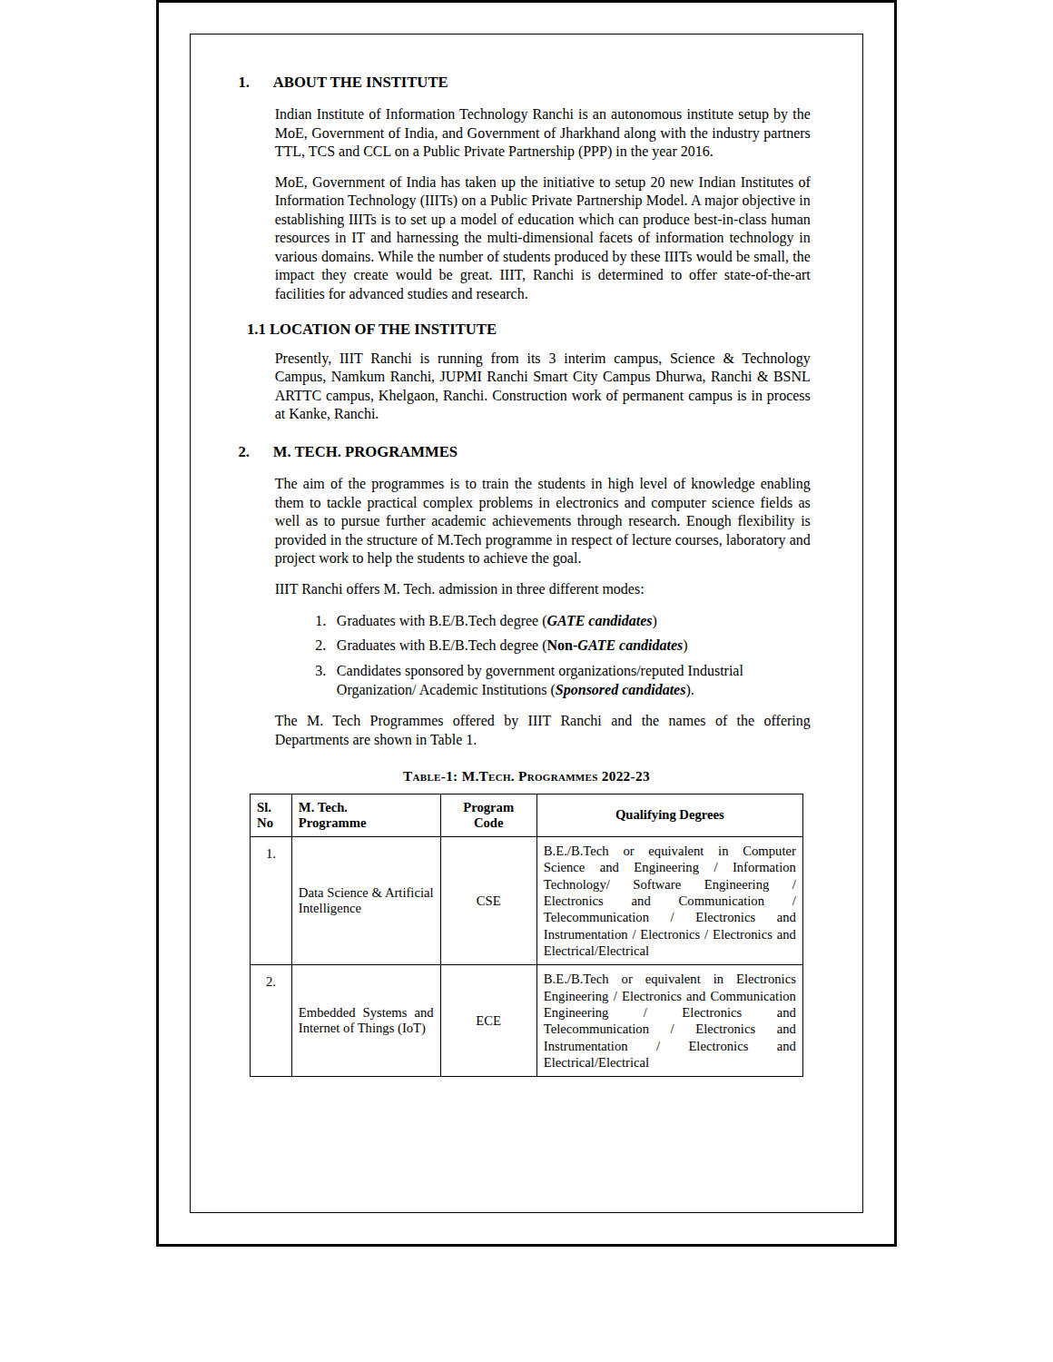1. About the Institute
Indian Institute of Information Technology Ranchi is an autonomous institute setup by the MoE, Government of India, and Government of Jharkhand along with the industry partners TTL, TCS and CCL on a Public Private Partnership (PPP) in the year 2016.
MoE, Government of India has taken up the initiative to setup 20 new Indian Institutes of Information Technology (IIITs) on a Public Private Partnership Model. A major objective in establishing IIITs is to set up a model of education which can produce best-in-class human resources in IT and harnessing the multi-dimensional facets of information technology in various domains. While the number of students produced by these IIITs would be small, the impact they create would be great. IIIT, Ranchi is determined to offer state-of-the-art facilities for advanced studies and research.
1.1 Location of the Institute
Presently, IIIT Ranchi is running from its 3 interim campus, Science & Technology Campus, Namkum Ranchi, JUPMI Ranchi Smart City Campus Dhurwa, Ranchi & BSNL ARTTC campus, Khelgaon, Ranchi. Construction work of permanent campus is in process at Kanke, Ranchi.
2. M. Tech. Programmes
The aim of the programmes is to train the students in high level of knowledge enabling them to tackle practical complex problems in electronics and computer science fields as well as to pursue further academic achievements through research. Enough flexibility is provided in the structure of M.Tech programme in respect of lecture courses, laboratory and project work to help the students to achieve the goal.
IIIT Ranchi offers M. Tech. admission in three different modes:
Graduates with B.E/B.Tech degree (GATE candidates)
Graduates with B.E/B.Tech degree (Non-GATE candidates)
Candidates sponsored by government organizations/reputed Industrial Organization/ Academic Institutions (Sponsored candidates).
The M. Tech Programmes offered by IIIT Ranchi and the names of the offering Departments are shown in Table 1.
Table-1: M.Tech. Programmes 2022-23
| Sl. No | M. Tech. Programme | Program Code | Qualifying Degrees |
| --- | --- | --- | --- |
| 1. | Data Science & Artificial Intelligence | CSE | B.E./B.Tech or equivalent in Computer Science and Engineering / Information Technology/ Software Engineering / Electronics and Communication / Telecommunication / Electronics and Instrumentation / Electronics / Electronics and Electrical/Electrical |
| 2. | Embedded Systems and Internet of Things (IoT) | ECE | B.E./B.Tech or equivalent in Electronics Engineering / Electronics and Communication Engineering / Electronics and Telecommunication / Electronics and Instrumentation / Electronics and Electrical/Electrical |